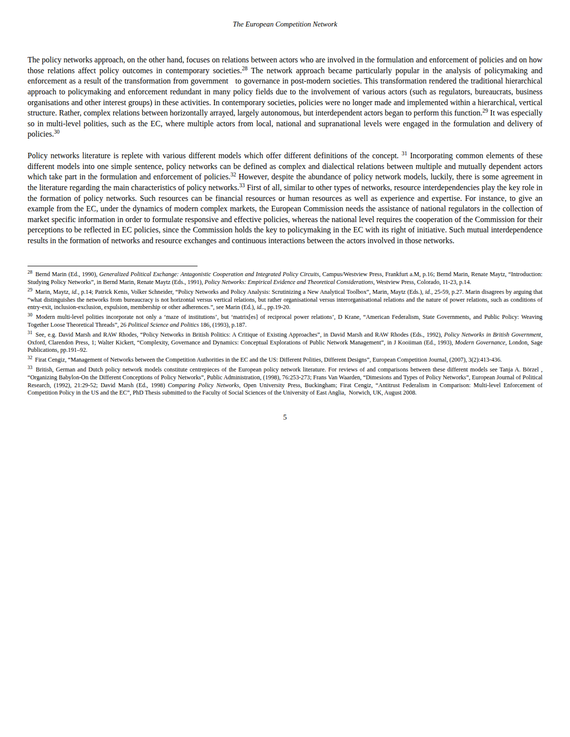The European Competition Network
The policy networks approach, on the other hand, focuses on relations between actors who are involved in the formulation and enforcement of policies and on how those relations affect policy outcomes in contemporary societies.28 The network approach became particularly popular in the analysis of policymaking and enforcement as a result of the transformation from government to governance in post-modern societies. This transformation rendered the traditional hierarchical approach to policymaking and enforcement redundant in many policy fields due to the involvement of various actors (such as regulators, bureaucrats, business organisations and other interest groups) in these activities. In contemporary societies, policies were no longer made and implemented within a hierarchical, vertical structure. Rather, complex relations between horizontally arrayed, largely autonomous, but interdependent actors began to perform this function.29 It was especially so in multi-level polities, such as the EC, where multiple actors from local, national and supranational levels were engaged in the formulation and delivery of policies.30
Policy networks literature is replete with various different models which offer different definitions of the concept. 31 Incorporating common elements of these different models into one simple sentence, policy networks can be defined as complex and dialectical relations between multiple and mutually dependent actors which take part in the formulation and enforcement of policies.32 However, despite the abundance of policy network models, luckily, there is some agreement in the literature regarding the main characteristics of policy networks.33 First of all, similar to other types of networks, resource interdependencies play the key role in the formation of policy networks. Such resources can be financial resources or human resources as well as experience and expertise. For instance, to give an example from the EC, under the dynamics of modern complex markets, the European Commission needs the assistance of national regulators in the collection of market specific information in order to formulate responsive and effective policies, whereas the national level requires the cooperation of the Commission for their perceptions to be reflected in EC policies, since the Commission holds the key to policymaking in the EC with its right of initiative. Such mutual interdependence results in the formation of networks and resource exchanges and continuous interactions between the actors involved in those networks.
28 Bernd Marin (Ed., 1990), Generalized Political Exchange: Antagonistic Cooperation and Integrated Policy Circuits, Campus/Westview Press, Frankfurt a.M, p.16; Bernd Marin, Renate Maytz, “Introduction: Studying Policy Networks”, in Bernd Marin, Renate Maytz (Eds., 1991), Policy Networks: Empirical Evidence and Theoretical Considerations, Westview Press, Colorado, 11-23, p.14.
29 Marin, Maytz, id., p.14; Patrick Kenis, Volker Schneider, “Policy Networks and Policy Analysis: Scrutinizing a New Analytical Toolbox”, Marin, Maytz (Eds.), id., 25-59, p.27. Marin disagrees by arguing that “what distinguishes the networks from bureaucracy is not horizontal versus vertical relations, but rather organisational versus interorganisational relations and the nature of power relations, such as conditions of entry-exit, inclusion-exclusion, expulsion, membership or other adherences.”, see Marin (Ed.), id.., pp.19-20.
30 Modern multi-level polities incorporate not only a ‘maze of institutions’, but ‘matrix[es] of reciprocal power relations’, D Krane, “American Federalism, State Governments, and Public Policy: Weaving Together Loose Theoretical Threads”, 26 Political Science and Politics 186, (1993), p.187.
31 See, e.g. David Marsh and RAW Rhodes, “Policy Networks in British Politics: A Critique of Existing Approaches”, in David Marsh and RAW Rhodes (Eds., 1992), Policy Networks in British Government, Oxford, Clarendon Press, 1; Walter Kickert, “Complexity, Governance and Dynamics: Conceptual Explorations of Public Network Management”, in J Kooiiman (Ed., 1993), Modern Governance, London, Sage Publications, pp.191–92.
32 Firat Cengiz, “Management of Networks between the Competition Authorities in the EC and the US: Different Polities, Different Designs”, European Competition Journal, (2007), 3(2):413-436.
33 British, German and Dutch policy network models constitute centrepieces of the European policy network literature. For reviews of and comparisons between these different models see Tanja A. Börzel , “Organizing Babylon-On the Different Conceptions of Policy Networks”, Public Administration, (1998), 76:253-273; Frans Van Waarden, “Dimesions and Types of Policy Networks”, European Journal of Political Research, (1992), 21:29-52; David Marsh (Ed., 1998) Comparing Policy Networks, Open University Press, Buckingham; Firat Cengiz, “Antitrust Federalism in Comparison: Multi-level Enforcement of Competition Policy in the US and the EC”, PhD Thesis submitted to the Faculty of Social Sciences of the University of East Anglia, Norwich, UK, August 2008.
5